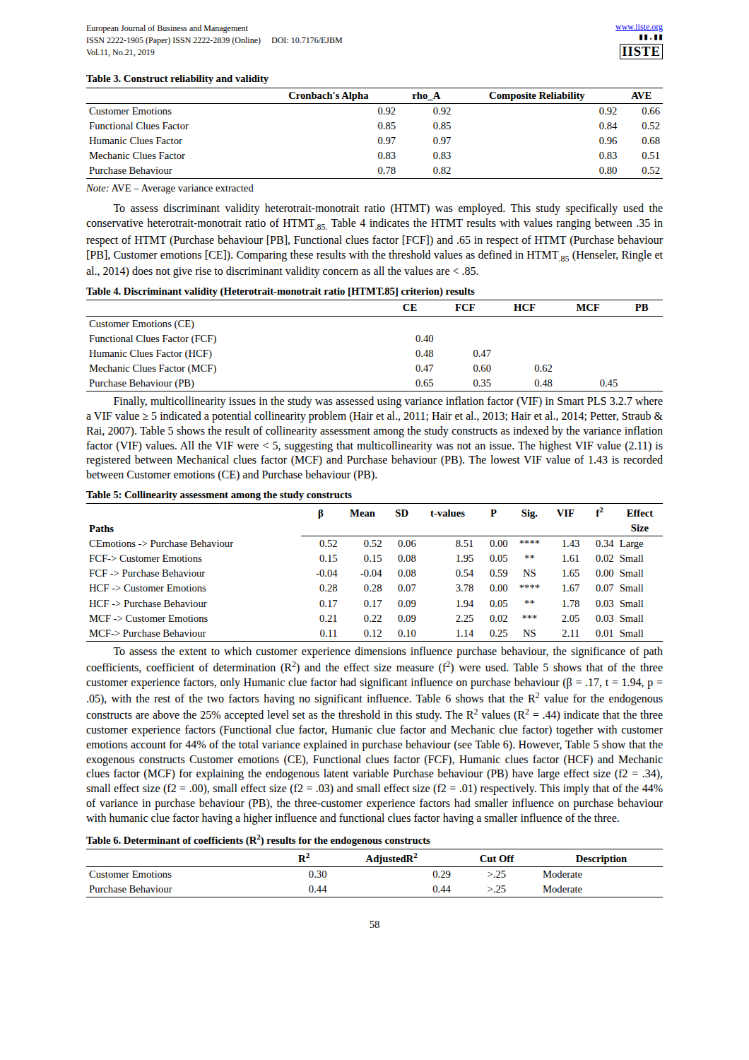European Journal of Business and Management
ISSN 2222-1905 (Paper) ISSN 2222-2839 (Online) DOI: 10.7176/EJBM
Vol.11, No.21, 2019
www.iiste.org
▮▮.▮▮
IISTE
Table 3. Construct reliability and validity
| | Cronbach's Alpha | rho_A | Composite Reliability | AVE |
| --- | --- | --- | --- | --- |
| Customer Emotions | 0.92 | 0.92 | 0.92 | 0.66 |
| Functional Clues Factor | 0.85 | 0.85 | 0.84 | 0.52 |
| Humanic Clues Factor | 0.97 | 0.97 | 0.96 | 0.68 |
| Mechanic Clues Factor | 0.83 | 0.83 | 0.83 | 0.51 |
| Purchase Behaviour | 0.78 | 0.82 | 0.80 | 0.52 |
Note: AVE – Average variance extracted
To assess discriminant validity heterotrait-monotrait ratio (HTMT) was employed. This study specifically used the conservative heterotrait-monotrait ratio of HTMT.85. Table 4 indicates the HTMT results with values ranging between .35 in respect of HTMT (Purchase behaviour [PB], Functional clues factor [FCF]) and .65 in respect of HTMT (Purchase behaviour [PB], Customer emotions [CE]). Comparing these results with the threshold values as defined in HTMT.85 (Henseler, Ringle et al., 2014) does not give rise to discriminant validity concern as all the values are < .85.
Table 4. Discriminant validity (Heterotrait-monotrait ratio [HTMT.85] criterion) results
| | CE | FCF | HCF | MCF | PB |
| --- | --- | --- | --- | --- | --- |
| Customer Emotions (CE) | | | | | |
| Functional Clues Factor (FCF) | 0.40 | | | | |
| Humanic Clues Factor (HCF) | 0.48 | 0.47 | | | |
| Mechanic Clues Factor (MCF) | 0.47 | 0.60 | 0.62 | | |
| Purchase Behaviour (PB) | 0.65 | 0.35 | 0.48 | 0.45 | |
Finally, multicollinearity issues in the study was assessed using variance inflation factor (VIF) in Smart PLS 3.2.7 where a VIF value ≥ 5 indicated a potential collinearity problem (Hair et al., 2011; Hair et al., 2013; Hair et al., 2014; Petter, Straub & Rai, 2007). Table 5 shows the result of collinearity assessment among the study constructs as indexed by the variance inflation factor (VIF) values. All the VIF were < 5, suggesting that multicollinearity was not an issue. The highest VIF value (2.11) is registered between Mechanical clues factor (MCF) and Purchase behaviour (PB). The lowest VIF value of 1.43 is recorded between Customer emotions (CE) and Purchase behaviour (PB).
Table 5: Collinearity assessment among the study constructs
| Paths | β | Mean | SD | t-values | P | Sig. | VIF | f 2 | Effect |
| --- | --- | --- | --- | --- | --- | --- | --- | --- | --- |
| | | | | | | | | Size |
| CEmotions -> Purchase Behaviour | 0.52 | 0.52 | 0.06 | 8.51 | 0.00 | **** | 1.43 | 0.34 | Large |
| FCF-> Customer Emotions | 0.15 | 0.15 | 0.08 | 1.95 | 0.05 | ** | 1.61 | 0.02 | Small |
| FCF -> Purchase Behaviour | -0.04 | -0.04 | 0.08 | 0.54 | 0.59 | NS | 1.65 | 0.00 | Small |
| HCF -> Customer Emotions | 0.28 | 0.28 | 0.07 | 3.78 | 0.00 | **** | 1.67 | 0.07 | Small |
| HCF -> Purchase Behaviour | 0.17 | 0.17 | 0.09 | 1.94 | 0.05 | ** | 1.78 | 0.03 | Small |
| MCF -> Customer Emotions | 0.21 | 0.22 | 0.09 | 2.25 | 0.02 | *** | 2.05 | 0.03 | Small |
| MCF-> Purchase Behaviour | 0.11 | 0.12 | 0.10 | 1.14 | 0.25 | NS | 2.11 | 0.01 | Small |
To assess the extent to which customer experience dimensions influence purchase behaviour, the significance of path coefficients, coefficient of determination (R2) and the effect size measure (f2) were used. Table 5 shows that of the three customer experience factors, only Humanic clue factor had significant influence on purchase behaviour (β = .17, t = 1.94, p = .05), with the rest of the two factors having no significant influence. Table 6 shows that the R2 value for the endogenous constructs are above the 25% accepted level set as the threshold in this study. The R2 values (R2 = .44) indicate that the three customer experience factors (Functional clue factor, Humanic clue factor and Mechanic clue factor) together with customer emotions account for 44% of the total variance explained in purchase behaviour (see Table 6). However, Table 5 show that the exogenous constructs Customer emotions (CE), Functional clues factor (FCF), Humanic clues factor (HCF) and Mechanic clues factor (MCF) for explaining the endogenous latent variable Purchase behaviour (PB) have large effect size (f2 = .34), small effect size (f2 = .00), small effect size (f2 = .03) and small effect size (f2 = .01) respectively. This imply that of the 44% of variance in purchase behaviour (PB), the three-customer experience factors had smaller influence on purchase behaviour with humanic clue factor having a higher influence and functional clues factor having a smaller influence of the three.
Table 6. Determinant of coefficients (R 2 ) results for the endogenous constructs
| | R 2 | AdjustedR 2 | Cut Off | Description |
| --- | --- | --- | --- | --- |
| Customer Emotions | 0.30 | 0.29 | >.25 | Moderate |
| Purchase Behaviour | 0.44 | 0.44 | >.25 | Moderate |
58